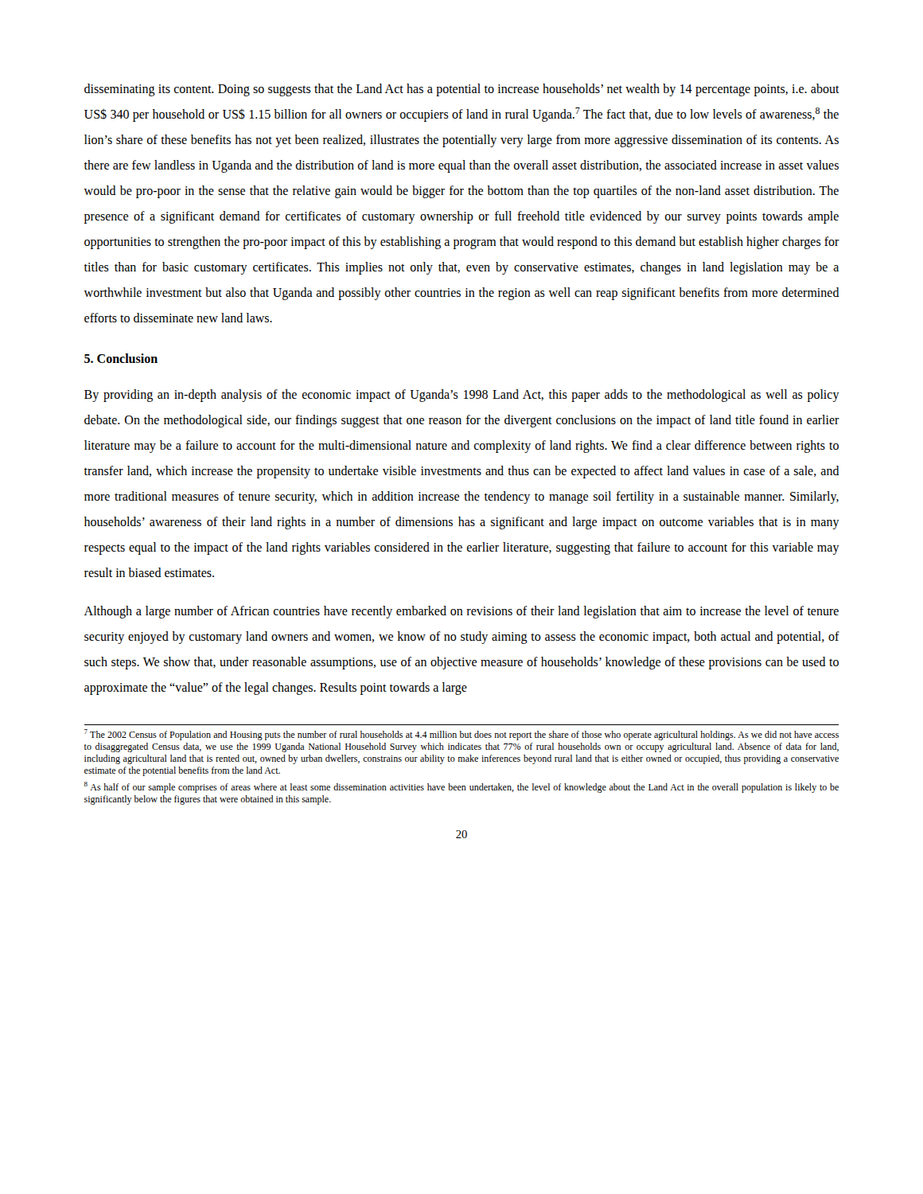disseminating its content. Doing so suggests that the Land Act has a potential to increase households’ net wealth by 14 percentage points, i.e. about US$ 340 per household or US$ 1.15 billion for all owners or occupiers of land in rural Uganda.7 The fact that, due to low levels of awareness,8 the lion’s share of these benefits has not yet been realized, illustrates the potentially very large from more aggressive dissemination of its contents. As there are few landless in Uganda and the distribution of land is more equal than the overall asset distribution, the associated increase in asset values would be pro-poor in the sense that the relative gain would be bigger for the bottom than the top quartiles of the non-land asset distribution. The presence of a significant demand for certificates of customary ownership or full freehold title evidenced by our survey points towards ample opportunities to strengthen the pro-poor impact of this by establishing a program that would respond to this demand but establish higher charges for titles than for basic customary certificates. This implies not only that, even by conservative estimates, changes in land legislation may be a worthwhile investment but also that Uganda and possibly other countries in the region as well can reap significant benefits from more determined efforts to disseminate new land laws.
5. Conclusion
By providing an in-depth analysis of the economic impact of Uganda’s 1998 Land Act, this paper adds to the methodological as well as policy debate. On the methodological side, our findings suggest that one reason for the divergent conclusions on the impact of land title found in earlier literature may be a failure to account for the multi-dimensional nature and complexity of land rights. We find a clear difference between rights to transfer land, which increase the propensity to undertake visible investments and thus can be expected to affect land values in case of a sale, and more traditional measures of tenure security, which in addition increase the tendency to manage soil fertility in a sustainable manner. Similarly, households’ awareness of their land rights in a number of dimensions has a significant and large impact on outcome variables that is in many respects equal to the impact of the land rights variables considered in the earlier literature, suggesting that failure to account for this variable may result in biased estimates.
Although a large number of African countries have recently embarked on revisions of their land legislation that aim to increase the level of tenure security enjoyed by customary land owners and women, we know of no study aiming to assess the economic impact, both actual and potential, of such steps. We show that, under reasonable assumptions, use of an objective measure of households’ knowledge of these provisions can be used to approximate the “value” of the legal changes. Results point towards a large
7 The 2002 Census of Population and Housing puts the number of rural households at 4.4 million but does not report the share of those who operate agricultural holdings. As we did not have access to disaggregated Census data, we use the 1999 Uganda National Household Survey which indicates that 77% of rural households own or occupy agricultural land. Absence of data for land, including agricultural land that is rented out, owned by urban dwellers, constrains our ability to make inferences beyond rural land that is either owned or occupied, thus providing a conservative estimate of the potential benefits from the land Act.
8 As half of our sample comprises of areas where at least some dissemination activities have been undertaken, the level of knowledge about the Land Act in the overall population is likely to be significantly below the figures that were obtained in this sample.
20